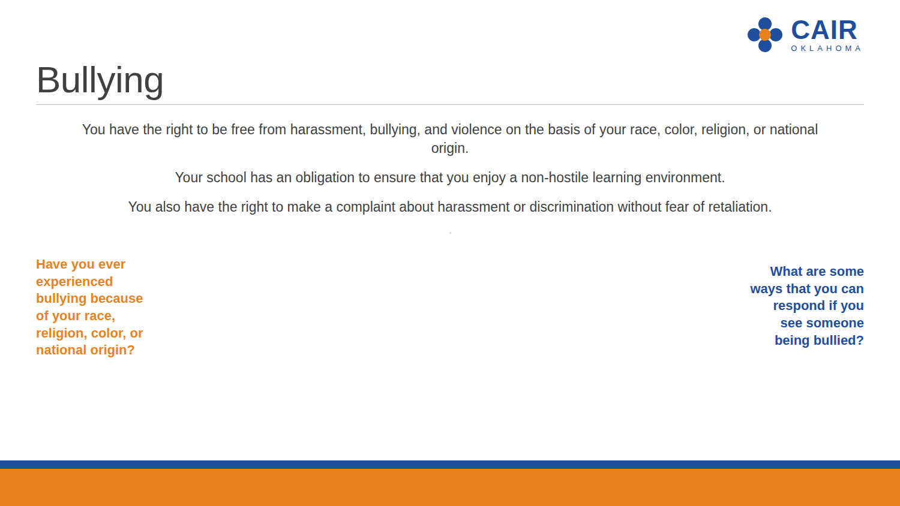CAIR OKLAHOMA
Bullying
You have the right to be free from harassment, bullying, and violence on the basis of your race, color, religion, or national origin.
Your school has an obligation to ensure that you enjoy a non-hostile learning environment.
You also have the right to make a complaint about harassment or discrimination without fear of retaliation.
Have you ever experienced bullying because of your race, religion, color, or national origin?
What are some ways that you can respond if you see someone being bullied?